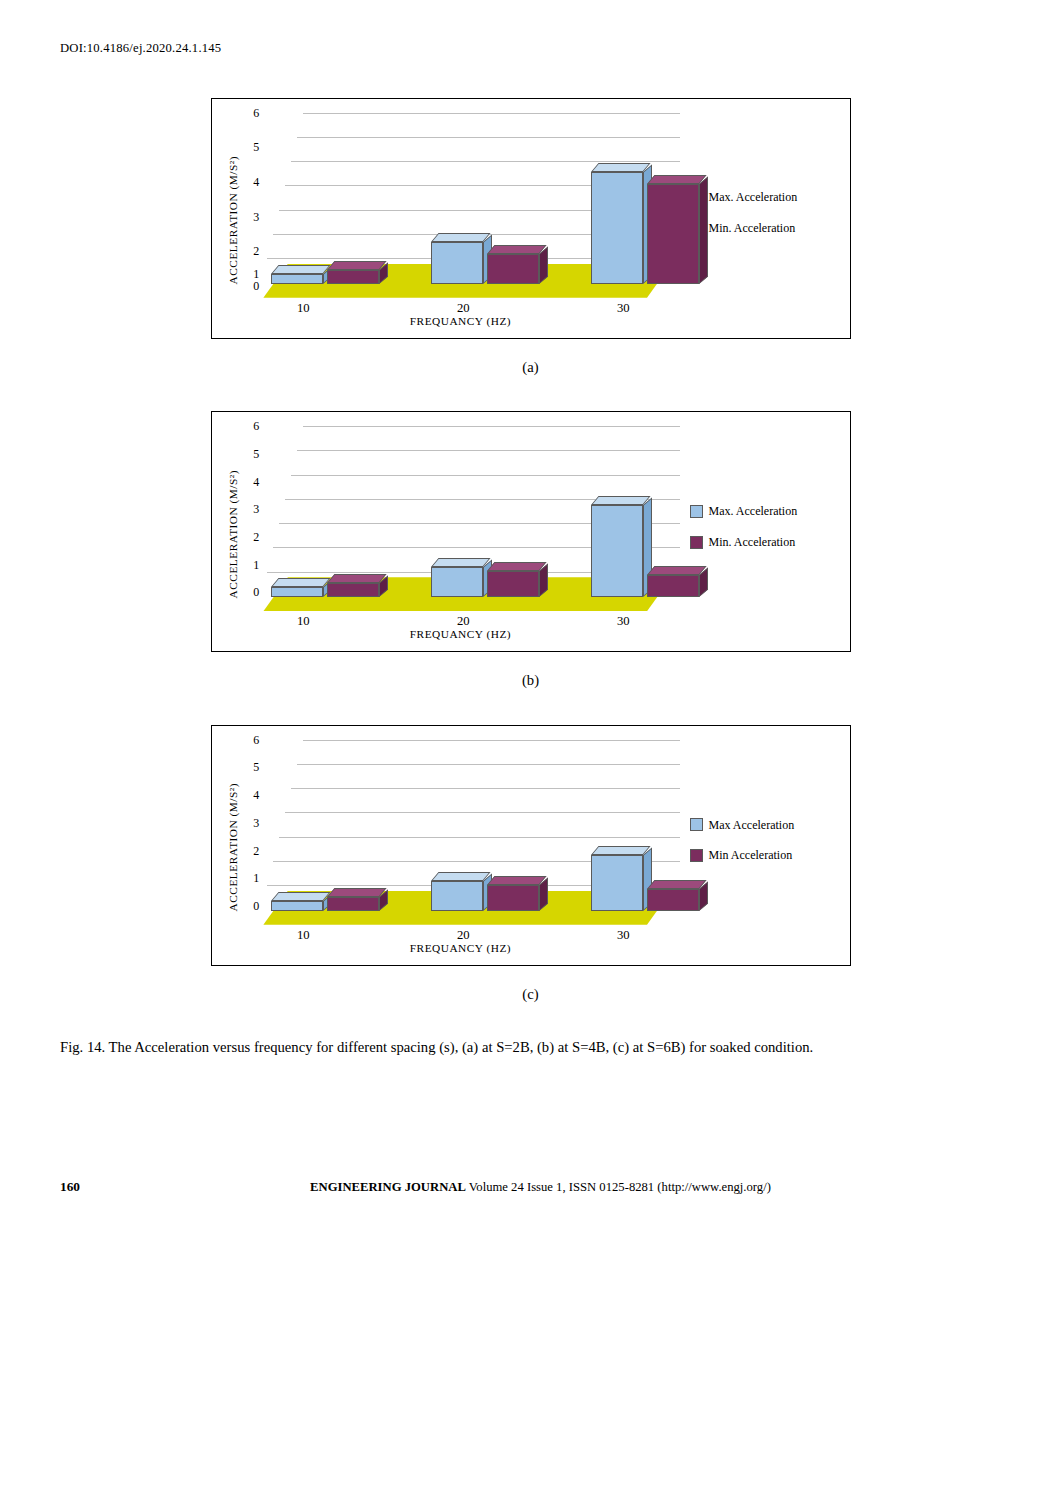DOI:10.4186/ej.2020.24.1.145
ACCELERATION (M/S²)
6 5 4 3 2 1 0
10 20 30
FREQUANCY (HZ)
Max. Acceleration
Min. Acceleration
(a)
ACCELERATION (M/S²)
6 5 4 3 2 1 0
10 20 30
FREQUANCY (HZ)
Max. Acceleration
Min. Acceleration
(b)
ACCELERATION (M/S²)
6 5 4 3 2 1 0
10 20 30
FREQUANCY (HZ)
Max Acceleration
Min Acceleration
(c)
Fig. 14. The Acceleration versus frequency for different spacing (s), (a) at S=2B, (b) at S=4B, (c) at S=6B) for soaked condition.
160 ENGINEERING JOURNAL Volume 24 Issue 1, ISSN 0125-8281 (http://www.engj.org/)